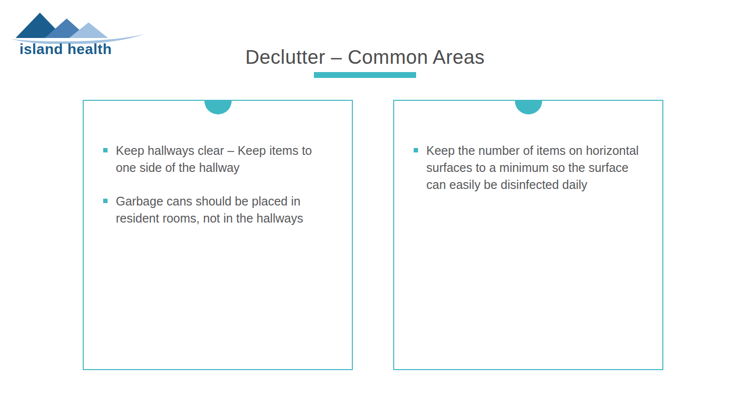island health
Declutter – Common Areas
Keep hallways clear – Keep items to one side of the hallway
Garbage cans should be placed in resident rooms, not in the hallways
Keep the number of items on horizontal surfaces to a minimum so the surface can easily be disinfected daily